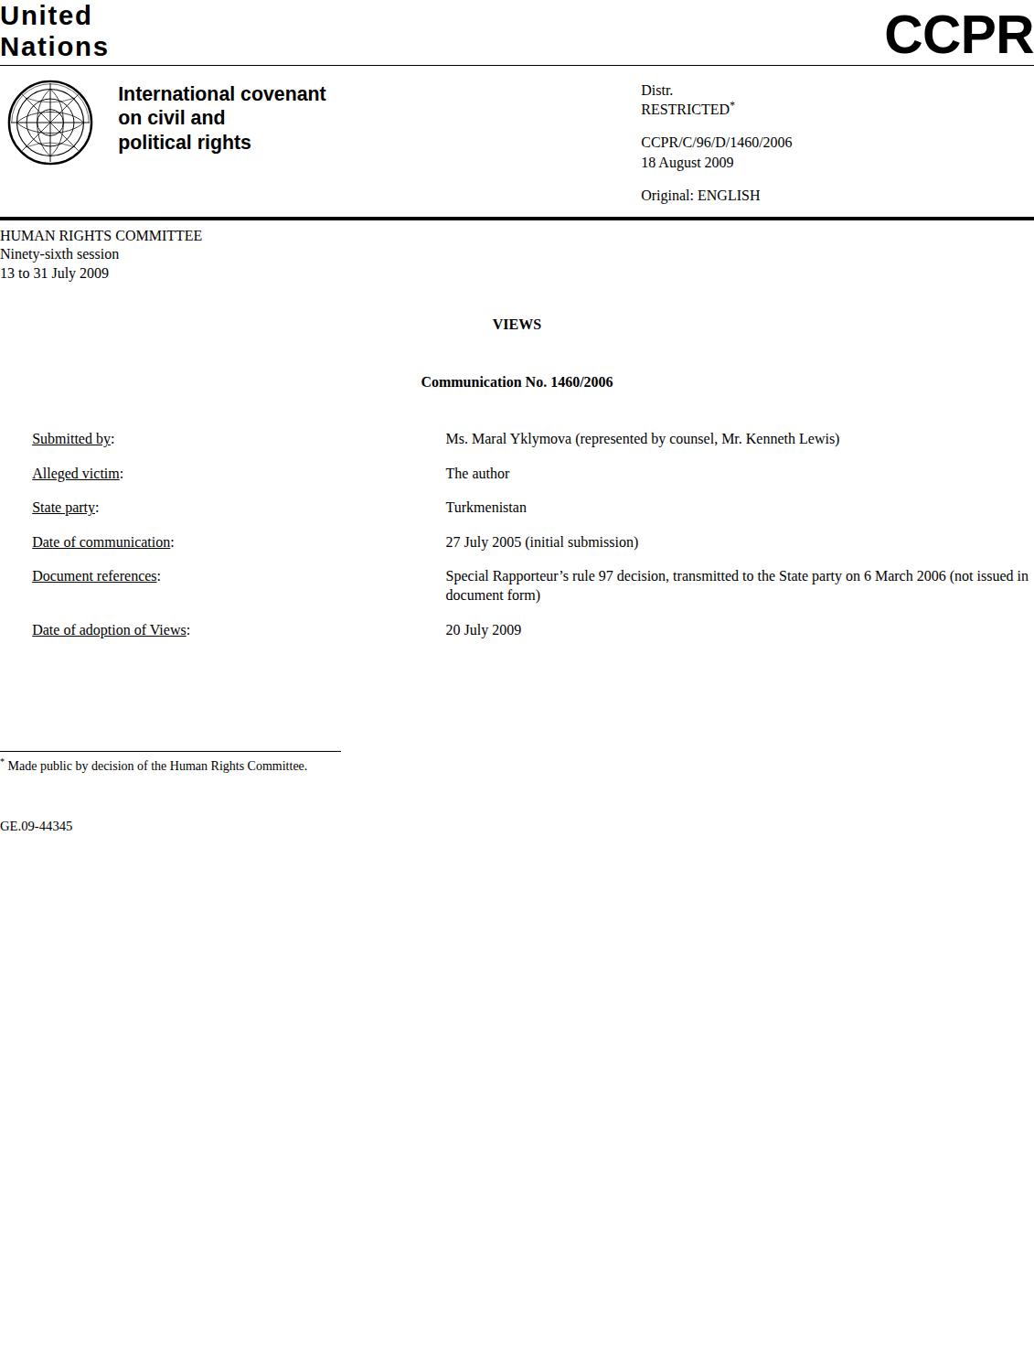United
Nations
CCPR
International covenant
on civil and
political rights
Distr.
RESTRICTED*
CCPR/C/96/D/1460/2006
18 August 2009
Original: ENGLISH
HUMAN RIGHTS COMMITTEE
Ninety-sixth session
13 to 31 July 2009
VIEWS
Communication No. 1460/2006
| Submitted by : | Ms. Maral Yklymova (represented by counsel, Mr. Kenneth Lewis) |
| Alleged victim : | The author |
| State party : | Turkmenistan |
| Date of communication : | 27 July 2005 (initial submission) |
| Document references : | Special Rapporteur’s rule 97 decision, transmitted to the State party on 6 March 2006 (not issued in document form) |
| Date of adoption of Views : | 20 July 2009 |
* Made public by decision of the Human Rights Committee.
GE.09-44345